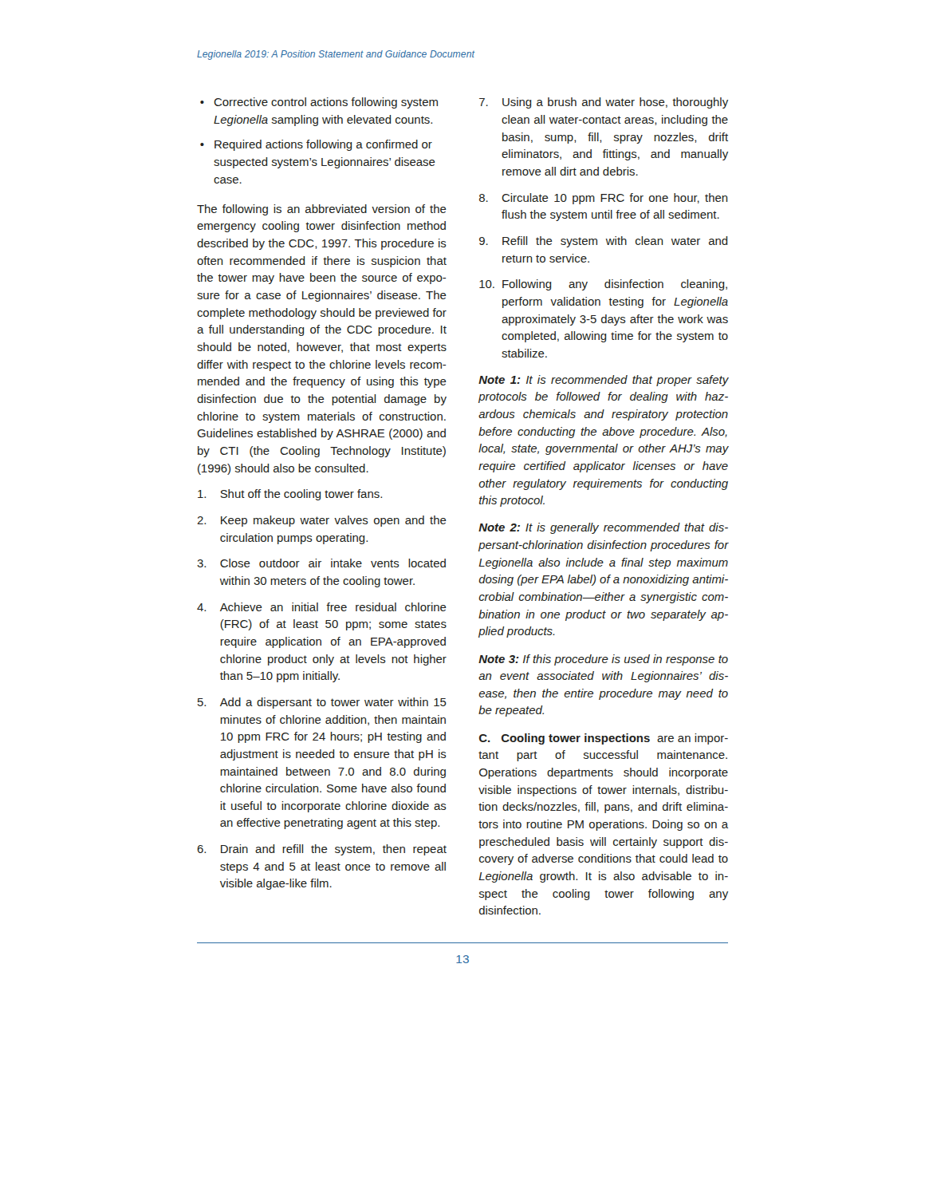Legionella 2019: A Position Statement and Guidance Document
Corrective control actions following system Legionella sampling with elevated counts.
Required actions following a confirmed or suspected system’s Legionnaires’ disease case.
The following is an abbreviated version of the emergency cooling tower disinfection method described by the CDC, 1997. This procedure is often recommended if there is suspicion that the tower may have been the source of exposure for a case of Legionnaires’ disease. The complete methodology should be previewed for a full understanding of the CDC procedure. It should be noted, however, that most experts differ with respect to the chlorine levels recommended and the frequency of using this type disinfection due to the potential damage by chlorine to system materials of construction. Guidelines established by ASHRAE (2000) and by CTI (the Cooling Technology Institute) (1996) should also be consulted.
1.
Shut off the cooling tower fans.
2.
Keep makeup water valves open and the circulation pumps operating.
3.
Close outdoor air intake vents located within 30 meters of the cooling tower.
4.
Achieve an initial free residual chlorine (FRC) of at least 50 ppm; some states require application of an EPA-approved chlorine product only at levels not higher than 5–10 ppm initially.
5.
Add a dispersant to tower water within 15 minutes of chlorine addition, then maintain 10 ppm FRC for 24 hours; pH testing and adjustment is needed to ensure that pH is maintained between 7.0 and 8.0 during chlorine circulation. Some have also found it useful to incorporate chlorine dioxide as an effective penetrating agent at this step.
6.
Drain and refill the system, then repeat steps 4 and 5 at least once to remove all visible algae-like film.
7.
Using a brush and water hose, thoroughly clean all water-contact areas, including the basin, sump, fill, spray nozzles, drift eliminators, and fittings, and manually remove all dirt and debris.
8.
Circulate 10 ppm FRC for one hour, then flush the system until free of all sediment.
9.
Refill the system with clean water and return to service.
10.
Following any disinfection cleaning, perform validation testing for Legionella approximately 3-5 days after the work was completed, allowing time for the system to stabilize.
Note 1: It is recommended that proper safety protocols be followed for dealing with hazardous chemicals and respiratory protection before conducting the above procedure. Also, local, state, governmental or other AHJ’s may require certified applicator licenses or have other regulatory requirements for conducting this protocol.
Note 2: It is generally recommended that dispersant-chlorination disinfection procedures for Legionella also include a final step maximum dosing (per EPA label) of a nonoxidizing antimicrobial combination—either a synergistic combination in one product or two separately applied products.
Note 3: If this procedure is used in response to an event associated with Legionnaires’ disease, then the entire procedure may need to be repeated.
C. Cooling tower inspections are an important part of successful maintenance. Operations departments should incorporate visible inspections of tower internals, distribution decks/nozzles, fill, pans, and drift eliminators into routine PM operations. Doing so on a prescheduled basis will certainly support discovery of adverse conditions that could lead to Legionella growth. It is also advisable to inspect the cooling tower following any disinfection.
13